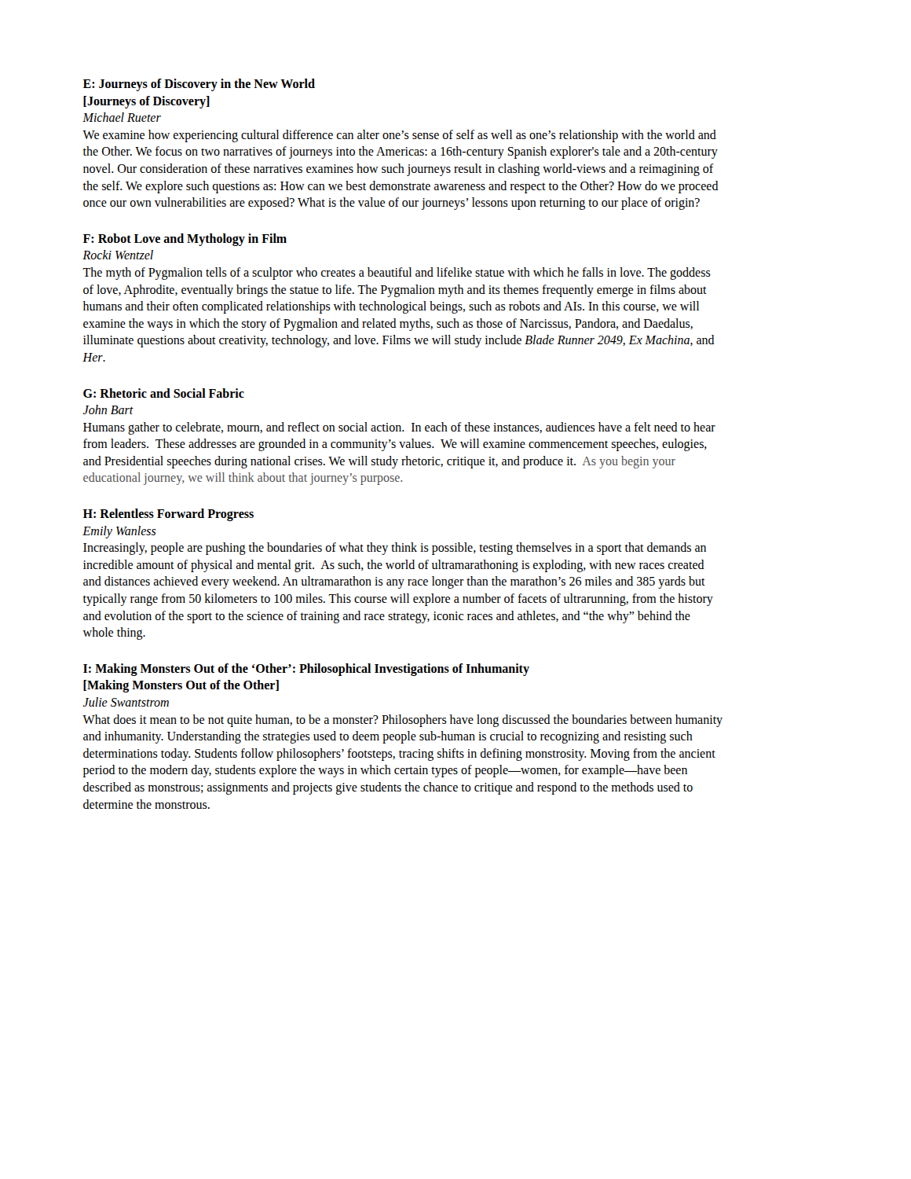E: Journeys of Discovery in the New World
[Journeys of Discovery]
Michael Rueter
We examine how experiencing cultural difference can alter one’s sense of self as well as one’s relationship with the world and the Other. We focus on two narratives of journeys into the Americas: a 16th-century Spanish explorer's tale and a 20th-century novel. Our consideration of these narratives examines how such journeys result in clashing world-views and a reimagining of the self. We explore such questions as: How can we best demonstrate awareness and respect to the Other? How do we proceed once our own vulnerabilities are exposed? What is the value of our journeys’ lessons upon returning to our place of origin?
F: Robot Love and Mythology in Film
Rocki Wentzel
The myth of Pygmalion tells of a sculptor who creates a beautiful and lifelike statue with which he falls in love. The goddess of love, Aphrodite, eventually brings the statue to life. The Pygmalion myth and its themes frequently emerge in films about humans and their often complicated relationships with technological beings, such as robots and AIs. In this course, we will examine the ways in which the story of Pygmalion and related myths, such as those of Narcissus, Pandora, and Daedalus, illuminate questions about creativity, technology, and love. Films we will study include Blade Runner 2049, Ex Machina, and Her.
G: Rhetoric and Social Fabric
John Bart
Humans gather to celebrate, mourn, and reflect on social action. In each of these instances, audiences have a felt need to hear from leaders. These addresses are grounded in a community’s values. We will examine commencement speeches, eulogies, and Presidential speeches during national crises. We will study rhetoric, critique it, and produce it. As you begin your educational journey, we will think about that journey’s purpose.
H: Relentless Forward Progress
Emily Wanless
Increasingly, people are pushing the boundaries of what they think is possible, testing themselves in a sport that demands an incredible amount of physical and mental grit. As such, the world of ultramarathoning is exploding, with new races created and distances achieved every weekend. An ultramarathon is any race longer than the marathon’s 26 miles and 385 yards but typically range from 50 kilometers to 100 miles. This course will explore a number of facets of ultrarunning, from the history and evolution of the sport to the science of training and race strategy, iconic races and athletes, and “the why” behind the whole thing.
I: Making Monsters Out of the ‘Other’: Philosophical Investigations of Inhumanity
[Making Monsters Out of the Other]
Julie Swantstrom
What does it mean to be not quite human, to be a monster? Philosophers have long discussed the boundaries between humanity and inhumanity. Understanding the strategies used to deem people sub-human is crucial to recognizing and resisting such determinations today. Students follow philosophers’ footsteps, tracing shifts in defining monstrosity. Moving from the ancient period to the modern day, students explore the ways in which certain types of people—women, for example—have been described as monstrous; assignments and projects give students the chance to critique and respond to the methods used to determine the monstrous.